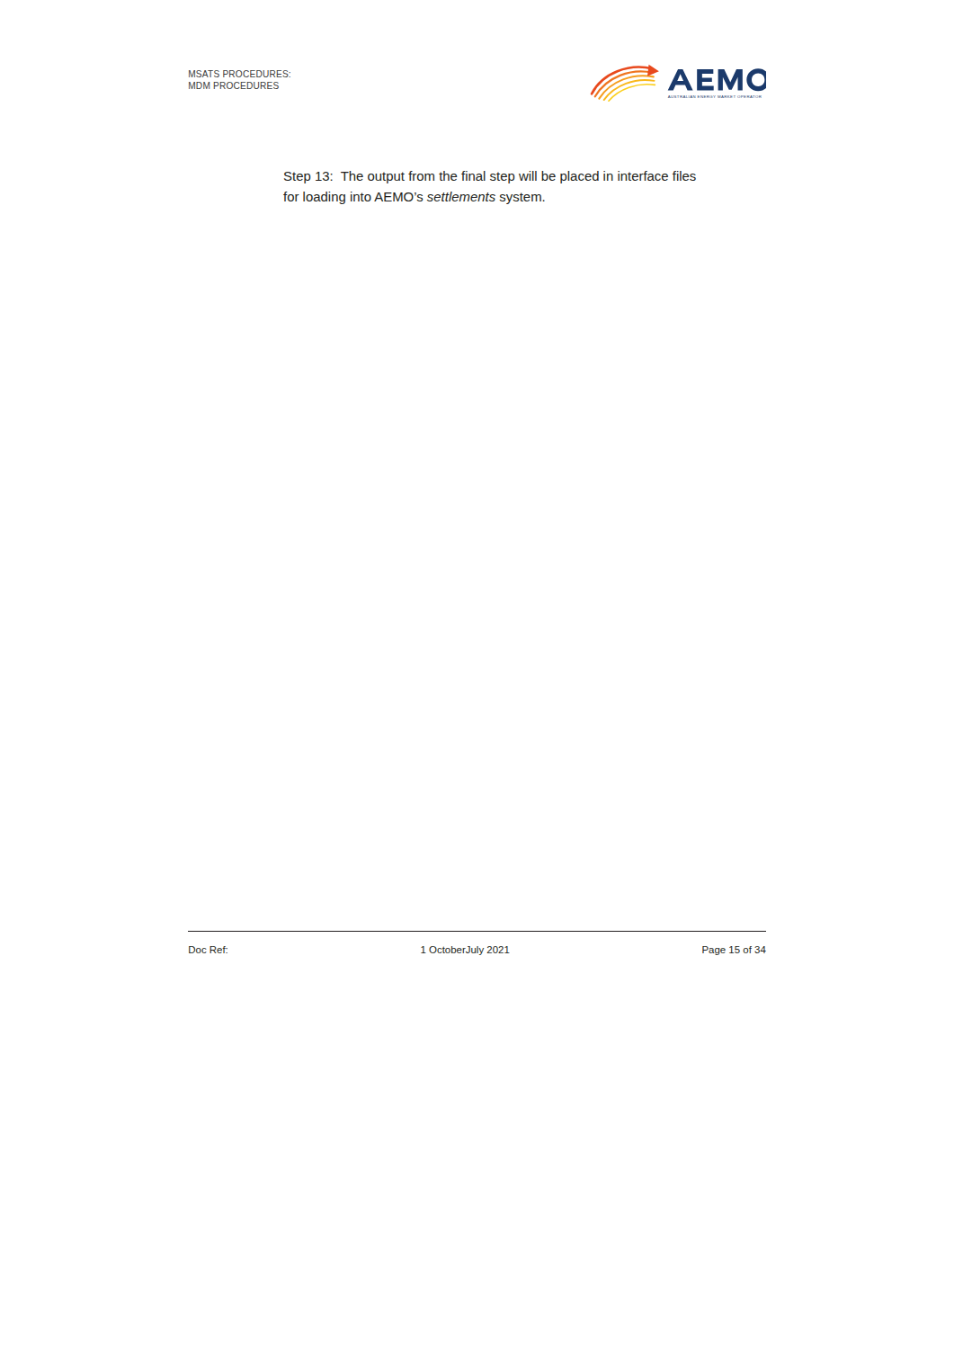MSATS Procedures:
MDM Procedures
AEMO logo AUSTRALIAN ENERGY MARKET OPERATOR
Step 13: The output from the final step will be placed in interface files for loading into AEMO’s settlements system.
Doc Ref:
1 OctoberJuly 2021
Page 15 of 34